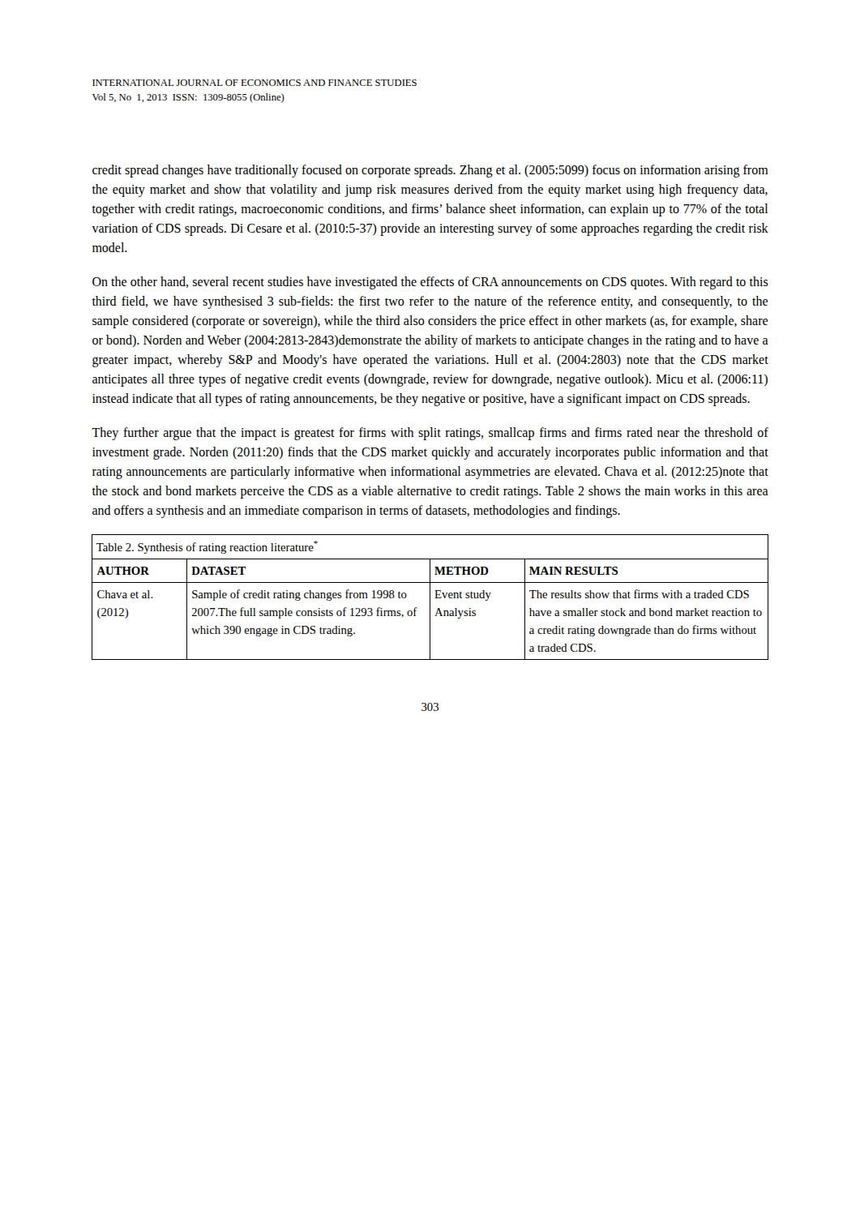INTERNATIONAL JOURNAL OF ECONOMICS AND FINANCE STUDIES
Vol 5, No 1, 2013 ISSN: 1309-8055 (Online)
credit spread changes have traditionally focused on corporate spreads. Zhang et al. (2005:5099) focus on information arising from the equity market and show that volatility and jump risk measures derived from the equity market using high frequency data, together with credit ratings, macroeconomic conditions, and firms’ balance sheet information, can explain up to 77% of the total variation of CDS spreads. Di Cesare et al. (2010:5-37) provide an interesting survey of some approaches regarding the credit risk model.
On the other hand, several recent studies have investigated the effects of CRA announcements on CDS quotes. With regard to this third field, we have synthesised 3 sub-fields: the first two refer to the nature of the reference entity, and consequently, to the sample considered (corporate or sovereign), while the third also considers the price effect in other markets (as, for example, share or bond). Norden and Weber (2004:2813-2843)demonstrate the ability of markets to anticipate changes in the rating and to have a greater impact, whereby S&P and Moody's have operated the variations. Hull et al. (2004:2803) note that the CDS market anticipates all three types of negative credit events (downgrade, review for downgrade, negative outlook). Micu et al. (2006:11) instead indicate that all types of rating announcements, be they negative or positive, have a significant impact on CDS spreads.
They further argue that the impact is greatest for firms with split ratings, smallcap firms and firms rated near the threshold of investment grade. Norden (2011:20) finds that the CDS market quickly and accurately incorporates public information and that rating announcements are particularly informative when informational asymmetries are elevated. Chava et al. (2012:25)note that the stock and bond markets perceive the CDS as a viable alternative to credit ratings. Table 2 shows the main works in this area and offers a synthesis and an immediate comparison in terms of datasets, methodologies and findings.
Table 2. Synthesis of rating reaction literature *
| AUTHOR | DATASET | METHOD | MAIN RESULTS |
| --- | --- | --- | --- |
| Chava et al. (2012) | Sample of credit rating changes from 1998 to 2007.The full sample consists of 1293 firms, of which 390 engage in CDS trading. | Event study Analysis | The results show that firms with a traded CDS have a smaller stock and bond market reaction to a credit rating downgrade than do firms without a traded CDS. |
303